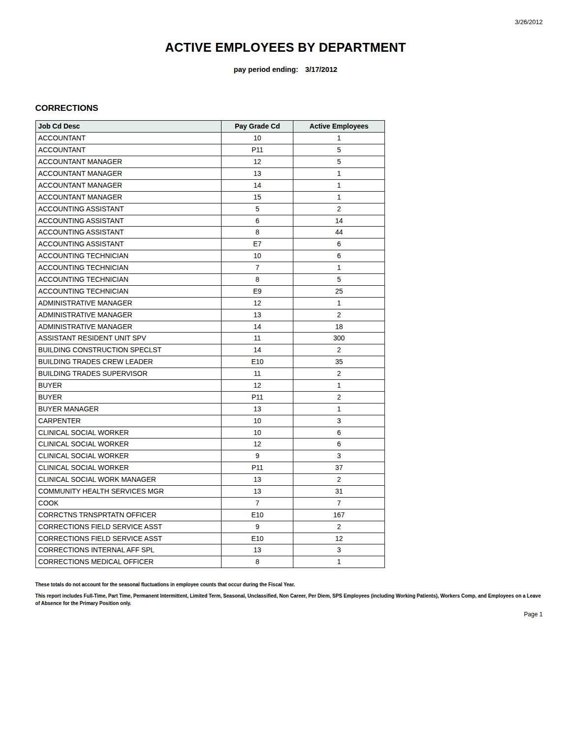3/26/2012
ACTIVE EMPLOYEES BY DEPARTMENT
pay period ending: 3/17/2012
CORRECTIONS
| Job Cd Desc | Pay Grade Cd | Active Employees |
| --- | --- | --- |
| ACCOUNTANT | 10 | 1 |
| ACCOUNTANT | P11 | 5 |
| ACCOUNTANT MANAGER | 12 | 5 |
| ACCOUNTANT MANAGER | 13 | 1 |
| ACCOUNTANT MANAGER | 14 | 1 |
| ACCOUNTANT MANAGER | 15 | 1 |
| ACCOUNTING ASSISTANT | 5 | 2 |
| ACCOUNTING ASSISTANT | 6 | 14 |
| ACCOUNTING ASSISTANT | 8 | 44 |
| ACCOUNTING ASSISTANT | E7 | 6 |
| ACCOUNTING TECHNICIAN | 10 | 6 |
| ACCOUNTING TECHNICIAN | 7 | 1 |
| ACCOUNTING TECHNICIAN | 8 | 5 |
| ACCOUNTING TECHNICIAN | E9 | 25 |
| ADMINISTRATIVE MANAGER | 12 | 1 |
| ADMINISTRATIVE MANAGER | 13 | 2 |
| ADMINISTRATIVE MANAGER | 14 | 18 |
| ASSISTANT RESIDENT UNIT SPV | 11 | 300 |
| BUILDING CONSTRUCTION SPECLST | 14 | 2 |
| BUILDING TRADES CREW LEADER | E10 | 35 |
| BUILDING TRADES SUPERVISOR | 11 | 2 |
| BUYER | 12 | 1 |
| BUYER | P11 | 2 |
| BUYER MANAGER | 13 | 1 |
| CARPENTER | 10 | 3 |
| CLINICAL SOCIAL WORKER | 10 | 6 |
| CLINICAL SOCIAL WORKER | 12 | 6 |
| CLINICAL SOCIAL WORKER | 9 | 3 |
| CLINICAL SOCIAL WORKER | P11 | 37 |
| CLINICAL SOCIAL WORK MANAGER | 13 | 2 |
| COMMUNITY HEALTH SERVICES MGR | 13 | 31 |
| COOK | 7 | 7 |
| CORRCTNS TRNSPRTATN OFFICER | E10 | 167 |
| CORRECTIONS FIELD SERVICE ASST | 9 | 2 |
| CORRECTIONS FIELD SERVICE ASST | E10 | 12 |
| CORRECTIONS INTERNAL AFF SPL | 13 | 3 |
| CORRECTIONS MEDICAL OFFICER | 8 | 1 |
These totals do not account for the seasonal fluctuations in employee counts that occur during the Fiscal Year.
This report includes Full-Time, Part Time, Permanent Intermittent, Limited Term, Seasonal, Unclassified, Non Career, Per Diem, SPS Employees (including Working Patients), Workers Comp, and Employees on a Leave of Absence for the Primary Position only.
Page 1